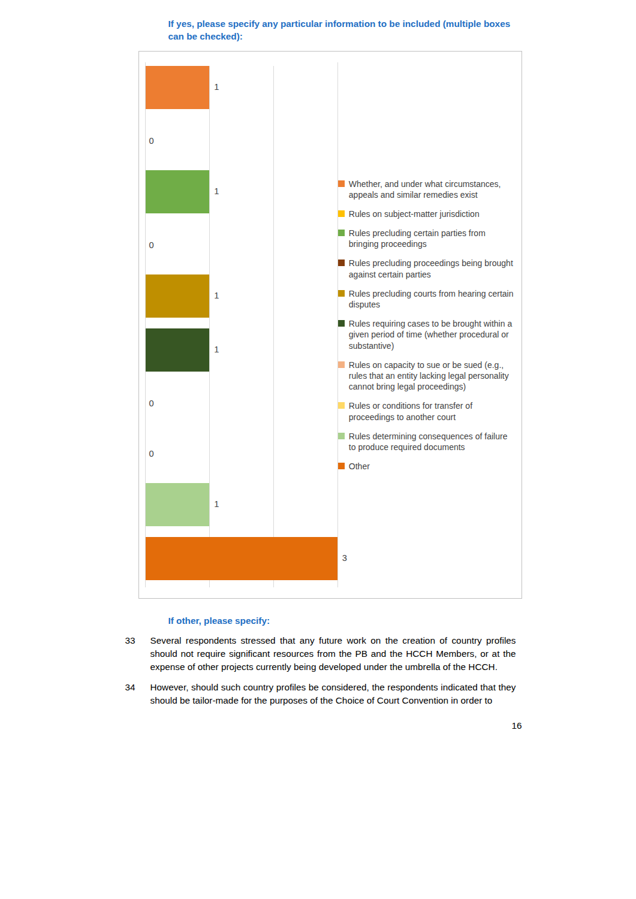If yes, please specify any particular information to be included (multiple boxes can be checked):
| 1 0 1 0 1 1 0 0 1 3 | Whether, and under what circumstances, appeals and similar remedies exist Rules on subject-matter jurisdiction Rules precluding certain parties from bringing proceedings Rules precluding proceedings being brought against certain parties Rules precluding courts from hearing certain disputes Rules requiring cases to be brought within a given period of time (whether procedural or substantive) Rules on capacity to sue or be sued (e.g., rules that an entity lacking legal personality cannot bring legal proceedings) Rules or conditions for transfer of proceedings to another court Rules determining consequences of failure to produce required documents Other |
If other, please specify:
33
Several respondents stressed that any future work on the creation of country profiles should not require significant resources from the PB and the HCCH Members, or at the expense of other projects currently being developed under the umbrella of the HCCH.
34
However, should such country profiles be considered, the respondents indicated that they should be tailor-made for the purposes of the Choice of Court Convention in order to
16